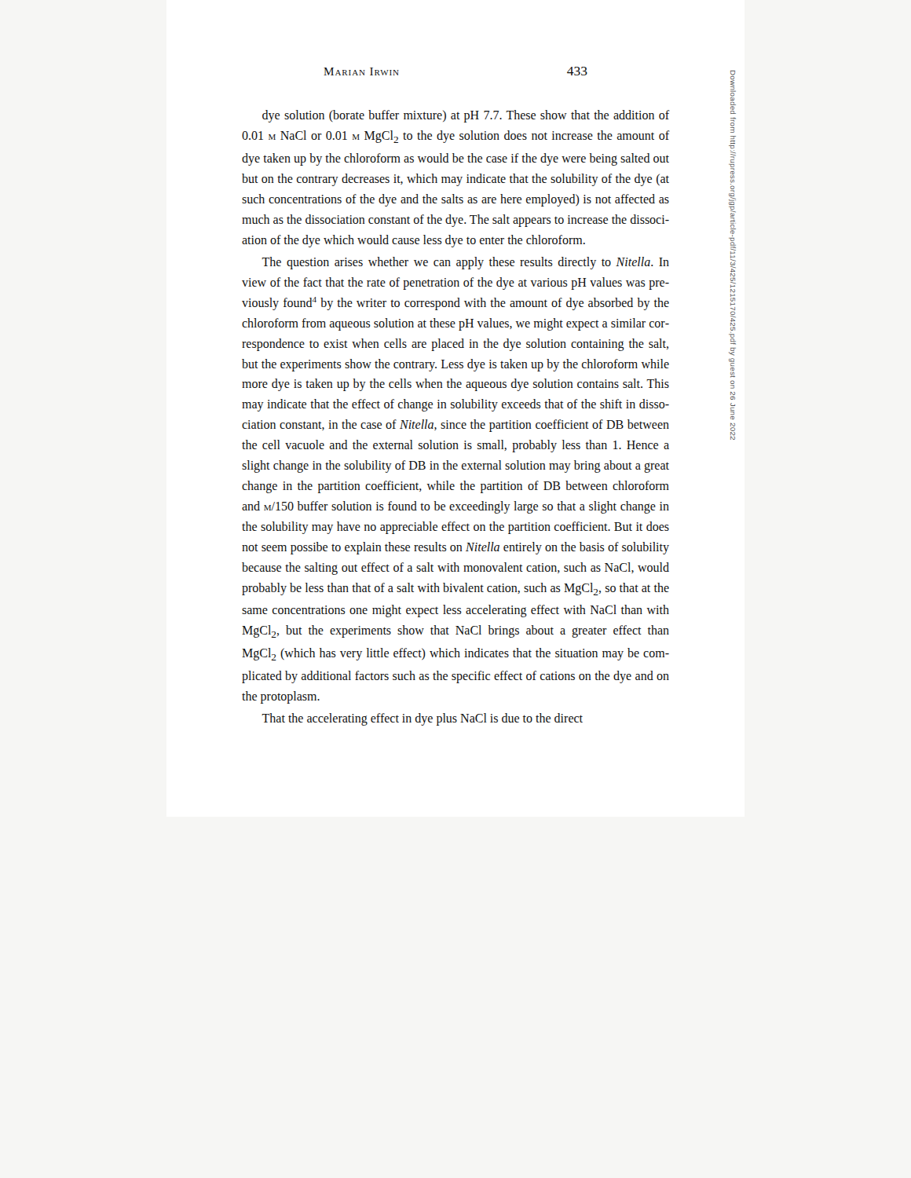Marian Irwin 433
Downloaded from http://rupress.org/jgp/article-pdf/11/3/425/1215170/425.pdf by guest on 26 June 2022
dye solution (borate buffer mixture) at pH 7.7. These show that the addition of 0.01 m NaCl or 0.01 m MgCl2 to the dye solution does not increase the amount of dye taken up by the chloroform as would be the case if the dye were being salted out but on the contrary decreases it, which may indicate that the solubility of the dye (at such concentrations of the dye and the salts as are here employed) is not affected as much as the dissociation constant of the dye. The salt appears to increase the dissociation of the dye which would cause less dye to enter the chloroform.
The question arises whether we can apply these results directly to Nitella. In view of the fact that the rate of penetration of the dye at various pH values was previously found4 by the writer to correspond with the amount of dye absorbed by the chloroform from aqueous solution at these pH values, we might expect a similar correspondence to exist when cells are placed in the dye solution containing the salt, but the experiments show the contrary. Less dye is taken up by the chloroform while more dye is taken up by the cells when the aqueous dye solution contains salt. This may indicate that the effect of change in solubility exceeds that of the shift in dissociation constant, in the case of Nitella, since the partition coefficient of DB between the cell vacuole and the external solution is small, probably less than 1. Hence a slight change in the solubility of DB in the external solution may bring about a great change in the partition coefficient, while the partition of DB between chloroform and m/150 buffer solution is found to be exceedingly large so that a slight change in the solubility may have no appreciable effect on the partition coefficient. But it does not seem possibe to explain these results on Nitella entirely on the basis of solubility because the salting out effect of a salt with monovalent cation, such as NaCl, would probably be less than that of a salt with bivalent cation, such as MgCl2, so that at the same concentrations one might expect less accelerating effect with NaCl than with MgCl2, but the experiments show that NaCl brings about a greater effect than MgCl2 (which has very little effect) which indicates that the situation may be complicated by additional factors such as the specific effect of cations on the dye and on the protoplasm.
That the accelerating effect in dye plus NaCl is due to the direct